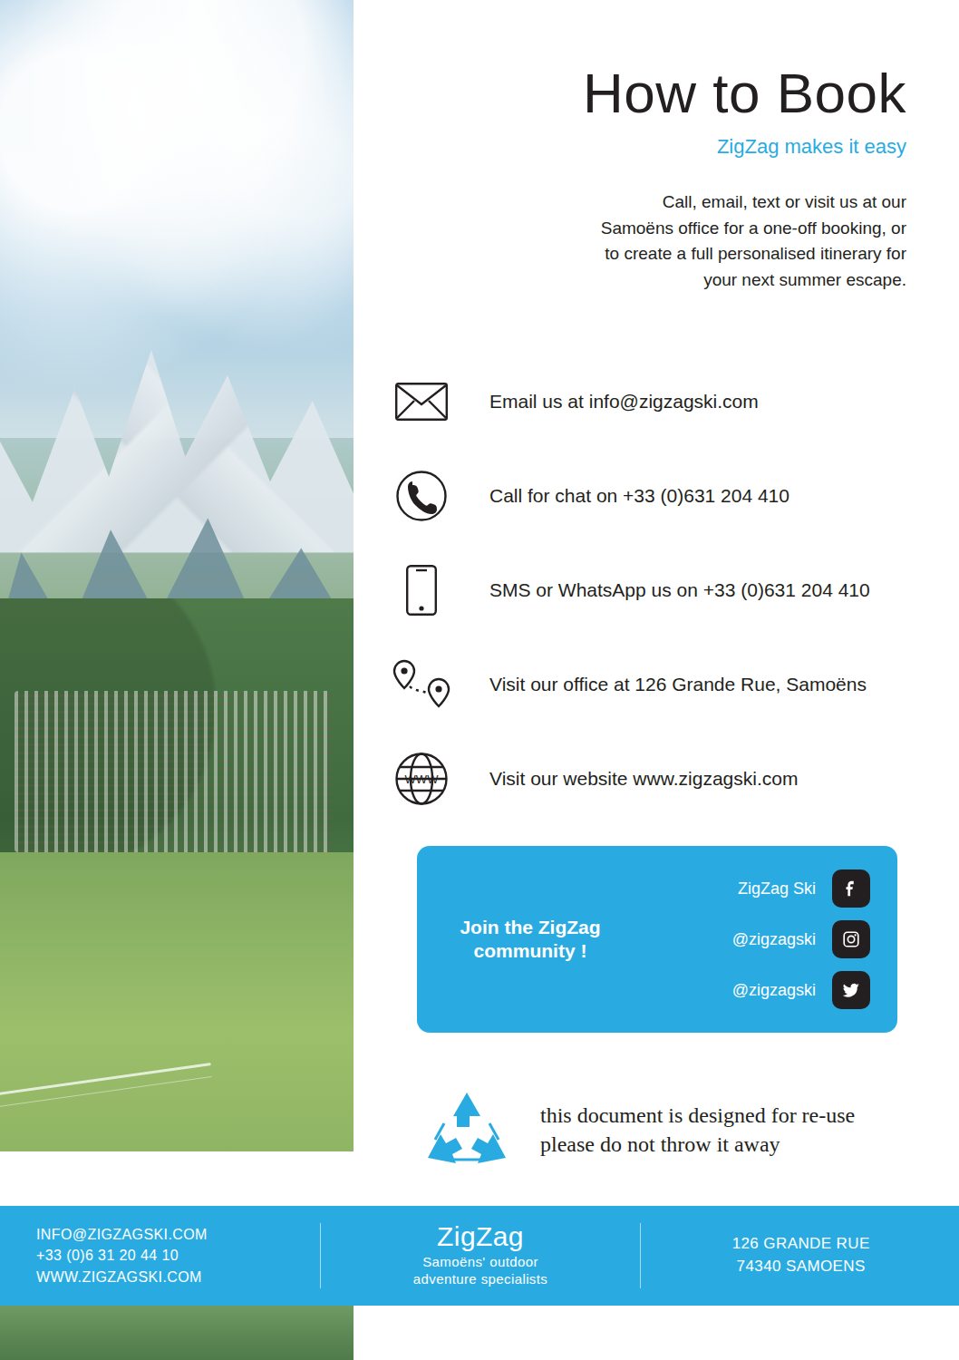How to Book
ZigZag makes it easy
Call, email, text or visit us at our
Samoëns office for a one-off booking, or
to create a full personalised itinerary for
your next summer escape.
Email us at info@zigzagski.com
Call for chat on +33 (0)631 204 410
SMS or WhatsApp us on +33 (0)631 204 410
Visit our office at 126 Grande Rue, Samoëns
WWW Visit our website www.zigzagski.com
Join the ZigZag
community !
ZigZag Ski
@zigzagski
@zigzagski
this document is designed for re-use
please do not throw it away
INFO@ZIGZAGSKI.COM
+33 (0)6 31 20 44 10
WWW.ZIGZAGSKI.COM
ZigZag
Samoëns' outdoor
adventure specialists
126 GRANDE RUE
74340 SAMOENS